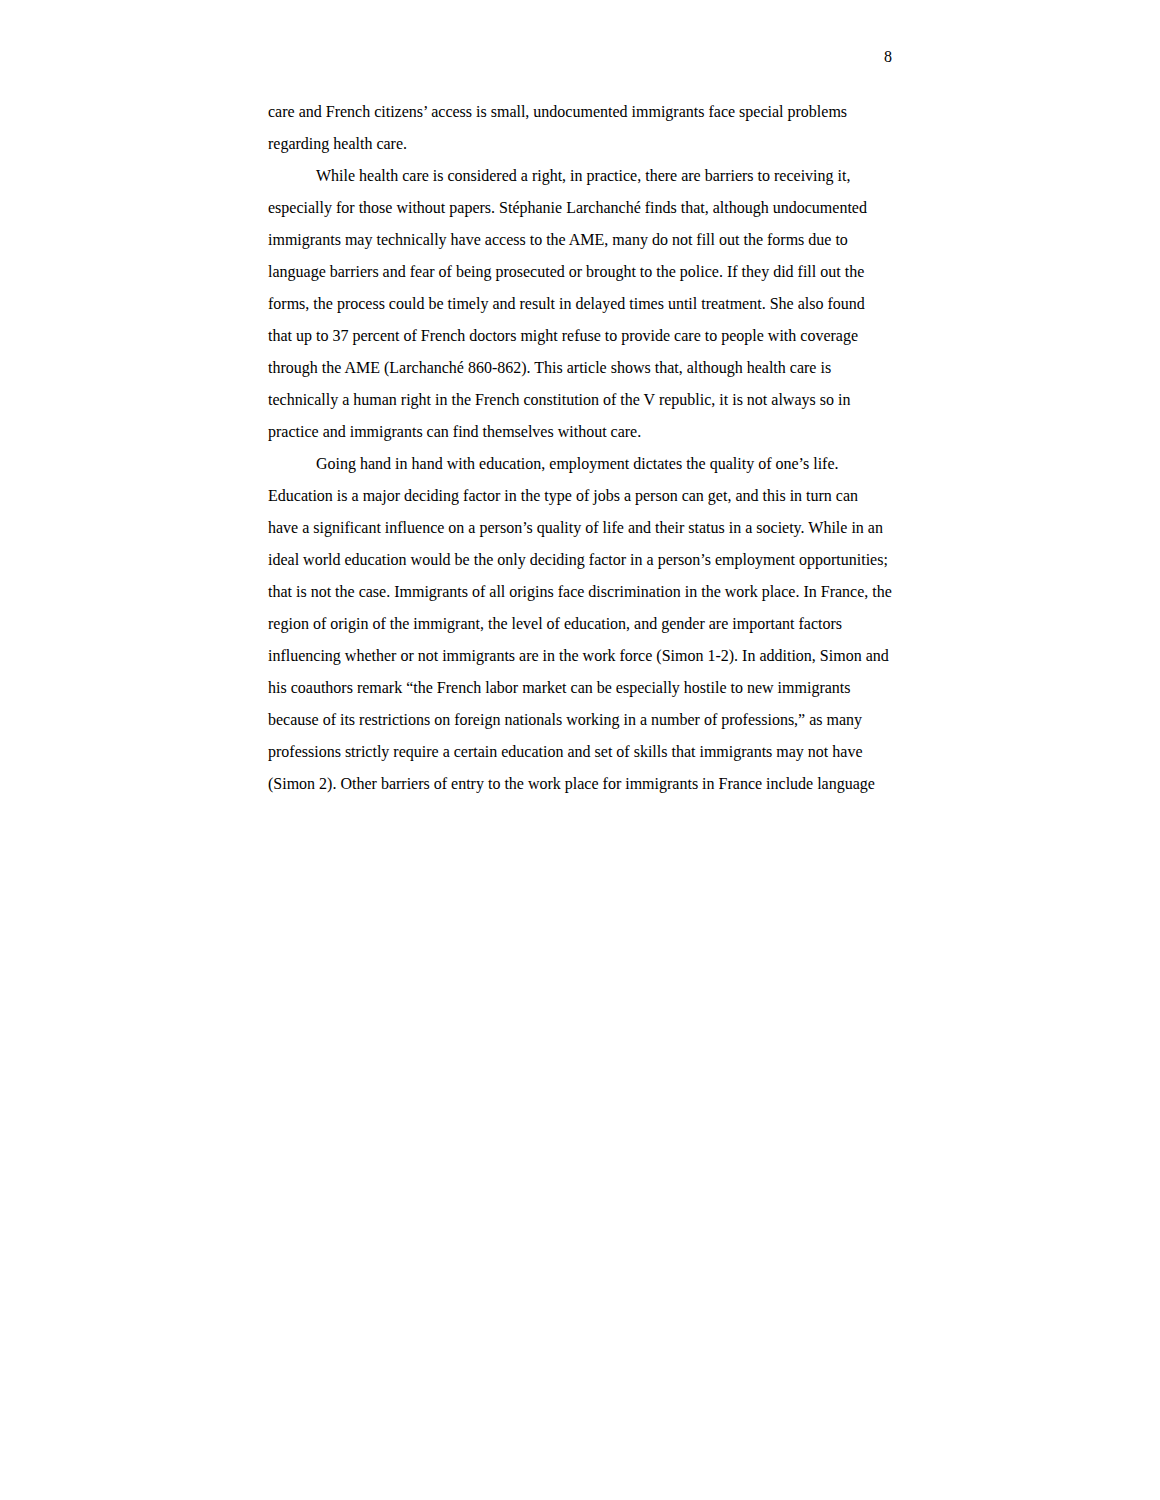8
care and French citizens’ access is small, undocumented immigrants face special problems regarding health care.
While health care is considered a right, in practice, there are barriers to receiving it, especially for those without papers. Stéphanie Larchanché finds that, although undocumented immigrants may technically have access to the AME, many do not fill out the forms due to language barriers and fear of being prosecuted or brought to the police. If they did fill out the forms, the process could be timely and result in delayed times until treatment. She also found that up to 37 percent of French doctors might refuse to provide care to people with coverage through the AME (Larchanché 860-862). This article shows that, although health care is technically a human right in the French constitution of the V republic, it is not always so in practice and immigrants can find themselves without care.
Going hand in hand with education, employment dictates the quality of one’s life. Education is a major deciding factor in the type of jobs a person can get, and this in turn can have a significant influence on a person’s quality of life and their status in a society. While in an ideal world education would be the only deciding factor in a person’s employment opportunities; that is not the case. Immigrants of all origins face discrimination in the work place. In France, the region of origin of the immigrant, the level of education, and gender are important factors influencing whether or not immigrants are in the work force (Simon 1-2). In addition, Simon and his coauthors remark “the French labor market can be especially hostile to new immigrants because of its restrictions on foreign nationals working in a number of professions,” as many professions strictly require a certain education and set of skills that immigrants may not have (Simon 2). Other barriers of entry to the work place for immigrants in France include language